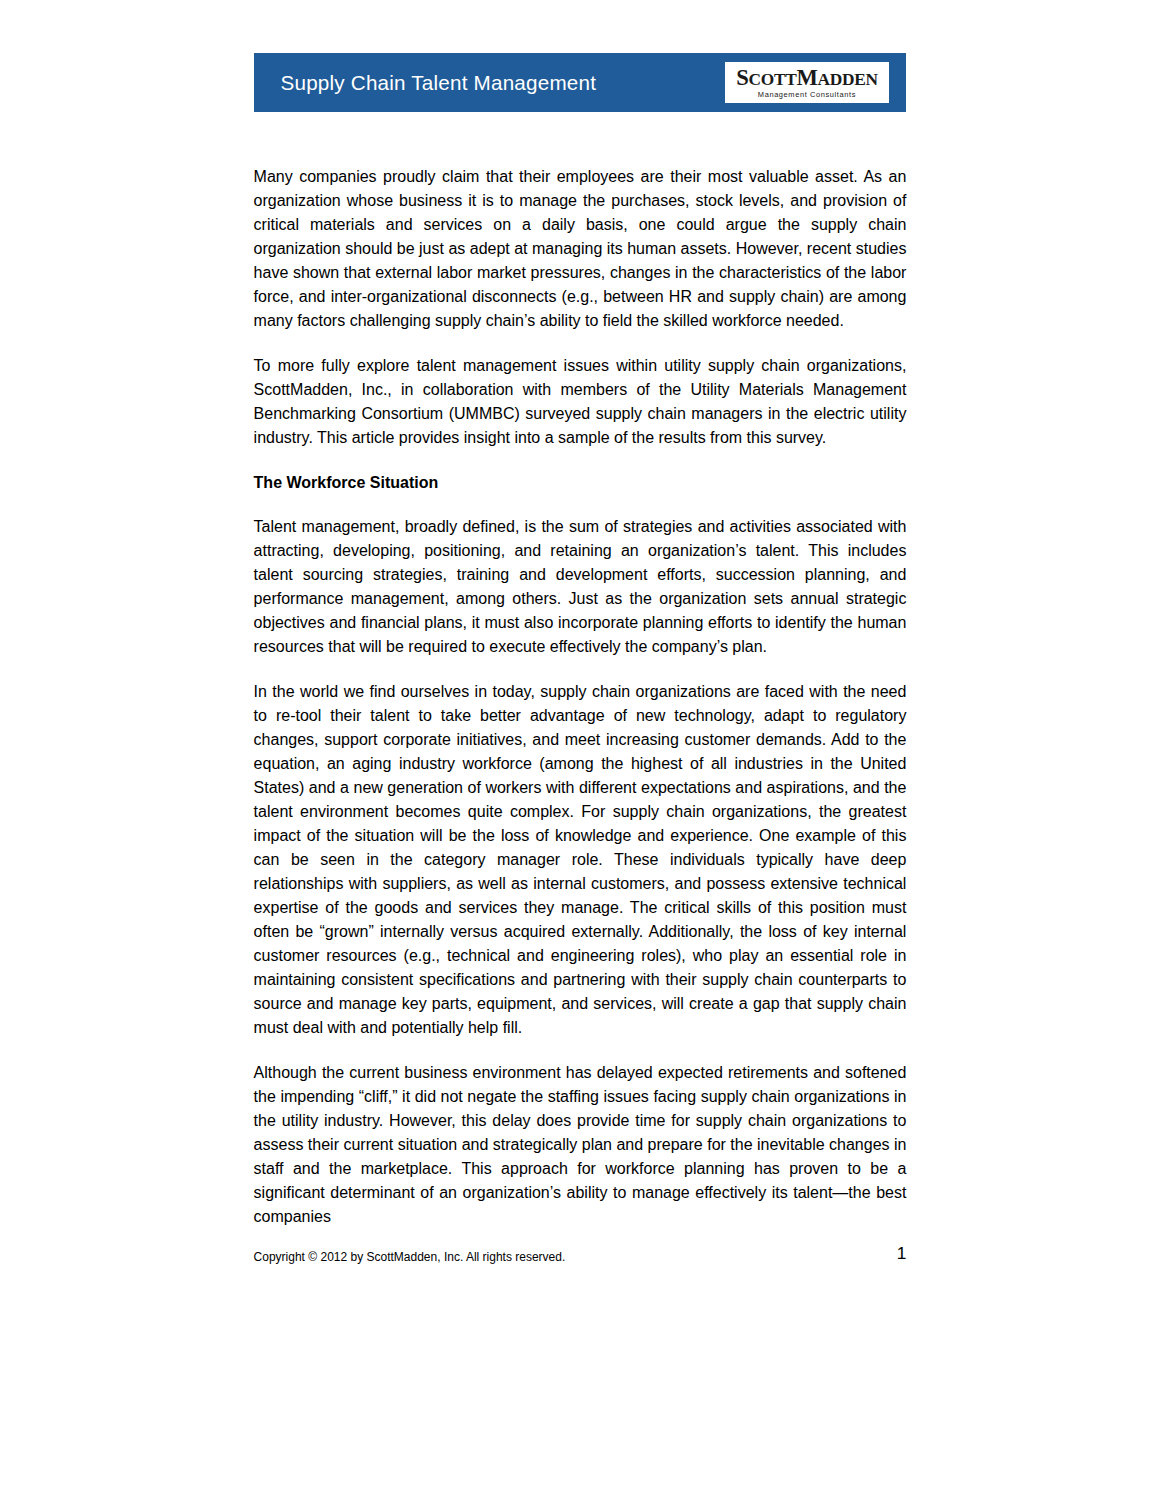Supply Chain Talent Management
SCOTTMADDEN
Management Consultants
Many companies proudly claim that their employees are their most valuable asset. As an organization whose business it is to manage the purchases, stock levels, and provision of critical materials and services on a daily basis, one could argue the supply chain organization should be just as adept at managing its human assets. However, recent studies have shown that external labor market pressures, changes in the characteristics of the labor force, and inter-organizational disconnects (e.g., between HR and supply chain) are among many factors challenging supply chain’s ability to field the skilled workforce needed.
To more fully explore talent management issues within utility supply chain organizations, ScottMadden, Inc., in collaboration with members of the Utility Materials Management Benchmarking Consortium (UMMBC) surveyed supply chain managers in the electric utility industry. This article provides insight into a sample of the results from this survey.
The Workforce Situation
Talent management, broadly defined, is the sum of strategies and activities associated with attracting, developing, positioning, and retaining an organization’s talent. This includes talent sourcing strategies, training and development efforts, succession planning, and performance management, among others. Just as the organization sets annual strategic objectives and financial plans, it must also incorporate planning efforts to identify the human resources that will be required to execute effectively the company’s plan.
In the world we find ourselves in today, supply chain organizations are faced with the need to re-tool their talent to take better advantage of new technology, adapt to regulatory changes, support corporate initiatives, and meet increasing customer demands. Add to the equation, an aging industry workforce (among the highest of all industries in the United States) and a new generation of workers with different expectations and aspirations, and the talent environment becomes quite complex. For supply chain organizations, the greatest impact of the situation will be the loss of knowledge and experience. One example of this can be seen in the category manager role. These individuals typically have deep relationships with suppliers, as well as internal customers, and possess extensive technical expertise of the goods and services they manage. The critical skills of this position must often be “grown” internally versus acquired externally. Additionally, the loss of key internal customer resources (e.g., technical and engineering roles), who play an essential role in maintaining consistent specifications and partnering with their supply chain counterparts to source and manage key parts, equipment, and services, will create a gap that supply chain must deal with and potentially help fill.
Although the current business environment has delayed expected retirements and softened the impending “cliff,” it did not negate the staffing issues facing supply chain organizations in the utility industry. However, this delay does provide time for supply chain organizations to assess their current situation and strategically plan and prepare for the inevitable changes in staff and the marketplace. This approach for workforce planning has proven to be a significant determinant of an organization’s ability to manage effectively its talent—the best companies
Copyright © 2012 by ScottMadden, Inc. All rights reserved.
1